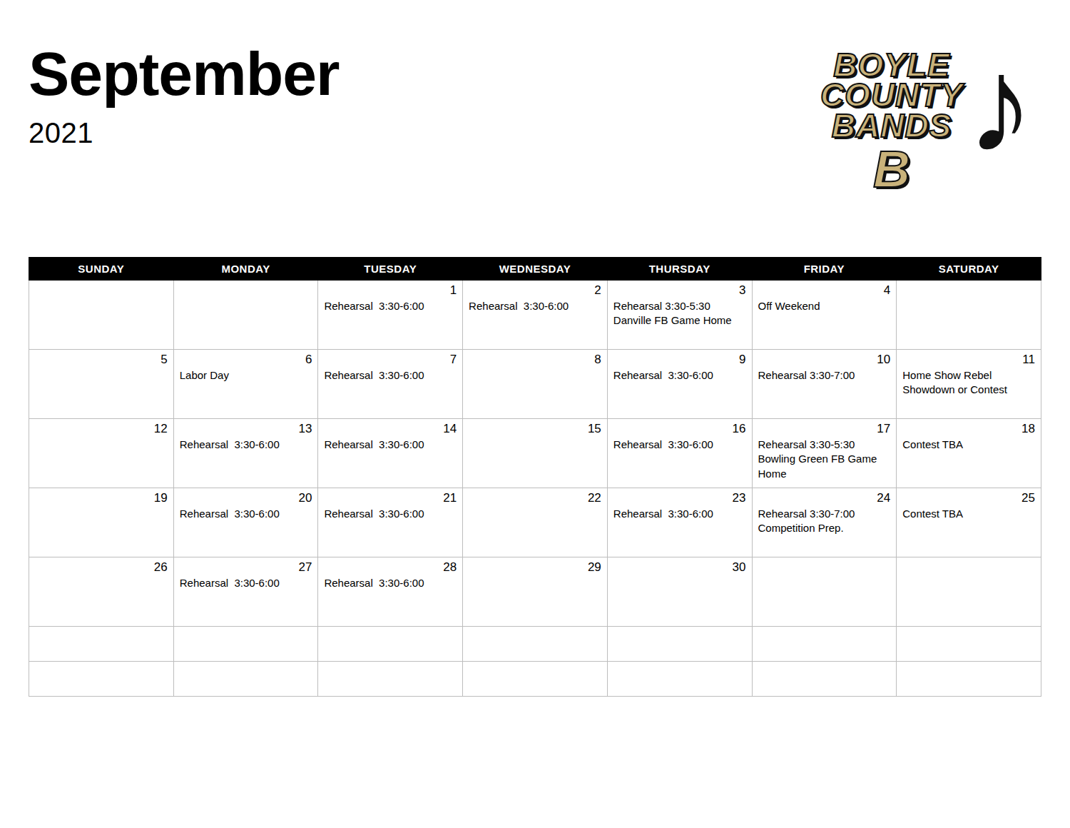September
2021
♪
Boyle
County
Bands
B
| Sunday | Monday | Tuesday | Wednesday | Thursday | Friday | Saturday |
| --- | --- | --- | --- | --- | --- | --- |
| | | 1 Rehearsal 3:30-6:00 | 2 Rehearsal 3:30-6:00 | 3 Rehearsal 3:30-5:30 Danville FB Game Home | 4 Off Weekend | |
| 5 | 6 Labor Day | 7 Rehearsal 3:30-6:00 | 8 | 9 Rehearsal 3:30-6:00 | 10 Rehearsal 3:30-7:00 | 11 Home Show Rebel Showdown or Contest |
| 12 | 13 Rehearsal 3:30-6:00 | 14 Rehearsal 3:30-6:00 | 15 | 16 Rehearsal 3:30-6:00 | 17 Rehearsal 3:30-5:30 Bowling Green FB Game Home | 18 Contest TBA |
| 19 | 20 Rehearsal 3:30-6:00 | 21 Rehearsal 3:30-6:00 | 22 | 23 Rehearsal 3:30-6:00 | 24 Rehearsal 3:30-7:00 Competition Prep. | 25 Contest TBA |
| 26 | 27 Rehearsal 3:30-6:00 | 28 Rehearsal 3:30-6:00 | 29 | 30 | | |